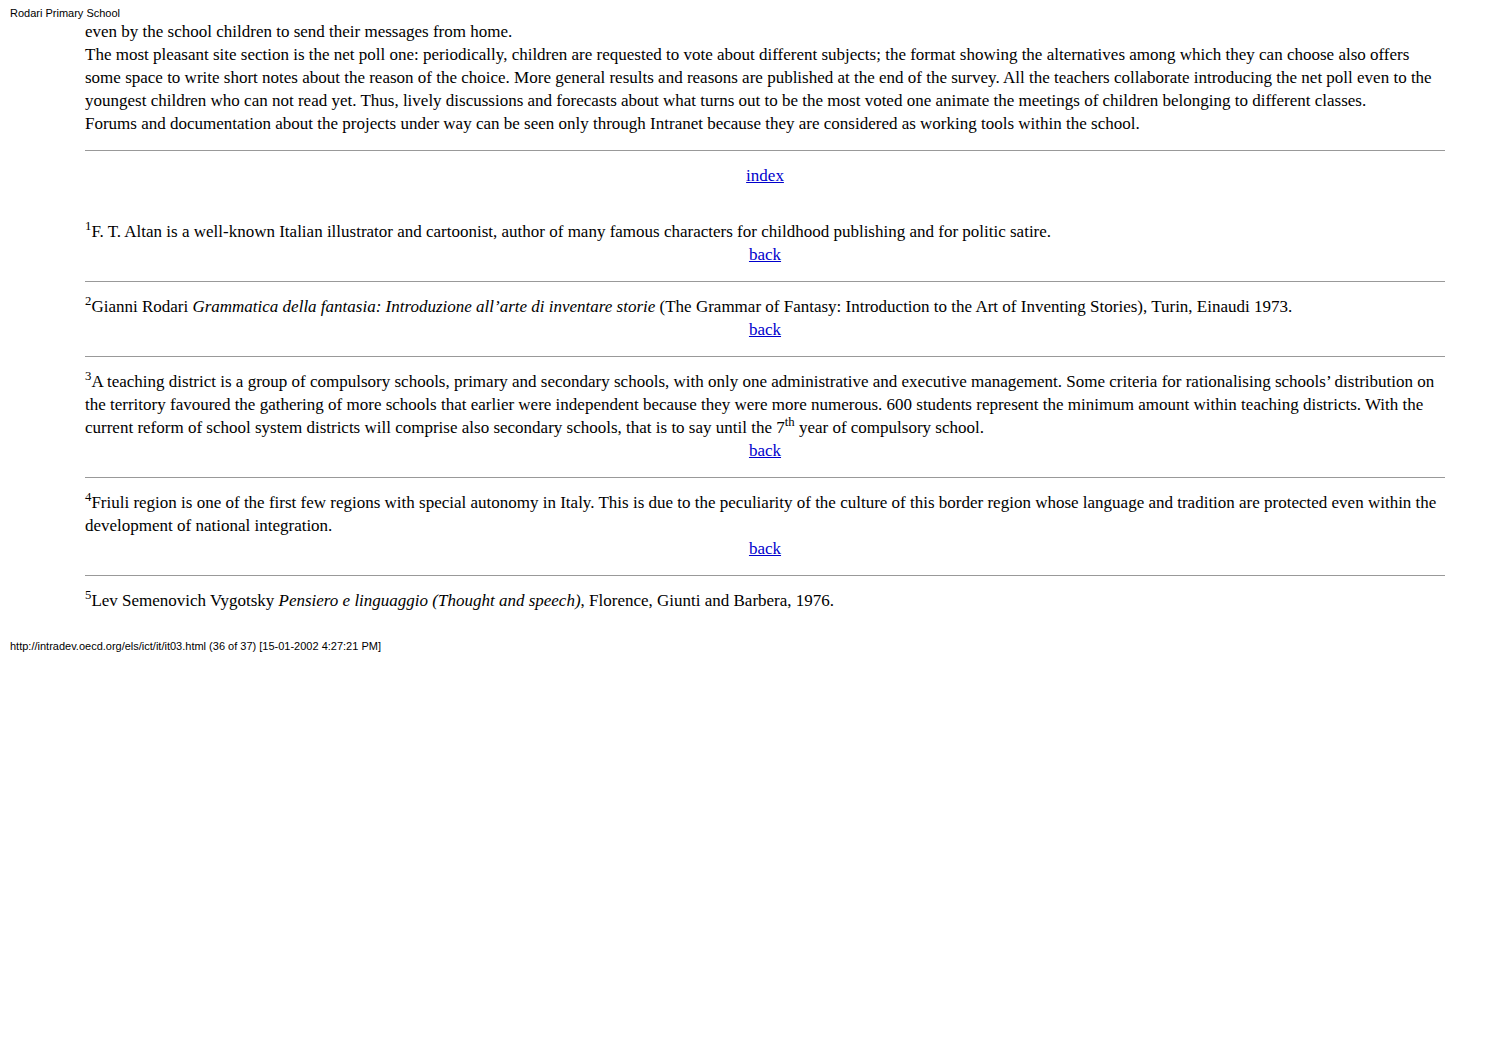Rodari Primary School
even by the school children to send their messages from home.
The most pleasant site section is the net poll one: periodically, children are requested to vote about different subjects; the format showing the alternatives among which they can choose also offers some space to write short notes about the reason of the choice. More general results and reasons are published at the end of the survey. All the teachers collaborate introducing the net poll even to the youngest children who can not read yet. Thus, lively discussions and forecasts about what turns out to be the most voted one animate the meetings of children belonging to different classes.
Forums and documentation about the projects under way can be seen only through Intranet because they are considered as working tools within the school.
index
1F. T. Altan is a well-known Italian illustrator and cartoonist, author of many famous characters for childhood publishing and for politic satire.
back
2Gianni Rodari Grammatica della fantasia: Introduzione all’arte di inventare storie (The Grammar of Fantasy: Introduction to the Art of Inventing Stories), Turin, Einaudi 1973.
back
3A teaching district is a group of compulsory schools, primary and secondary schools, with only one administrative and executive management. Some criteria for rationalising schools’ distribution on the territory favoured the gathering of more schools that earlier were independent because they were more numerous. 600 students represent the minimum amount within teaching districts. With the current reform of school system districts will comprise also secondary schools, that is to say until the 7th year of compulsory school.
back
4Friuli region is one of the first few regions with special autonomy in Italy. This is due to the peculiarity of the culture of this border region whose language and tradition are protected even within the development of national integration.
back
5Lev Semenovich Vygotsky Pensiero e linguaggio (Thought and speech), Florence, Giunti and Barbera, 1976.
http://intradev.oecd.org/els/ict/it/it03.html (36 of 37) [15-01-2002 4:27:21 PM]